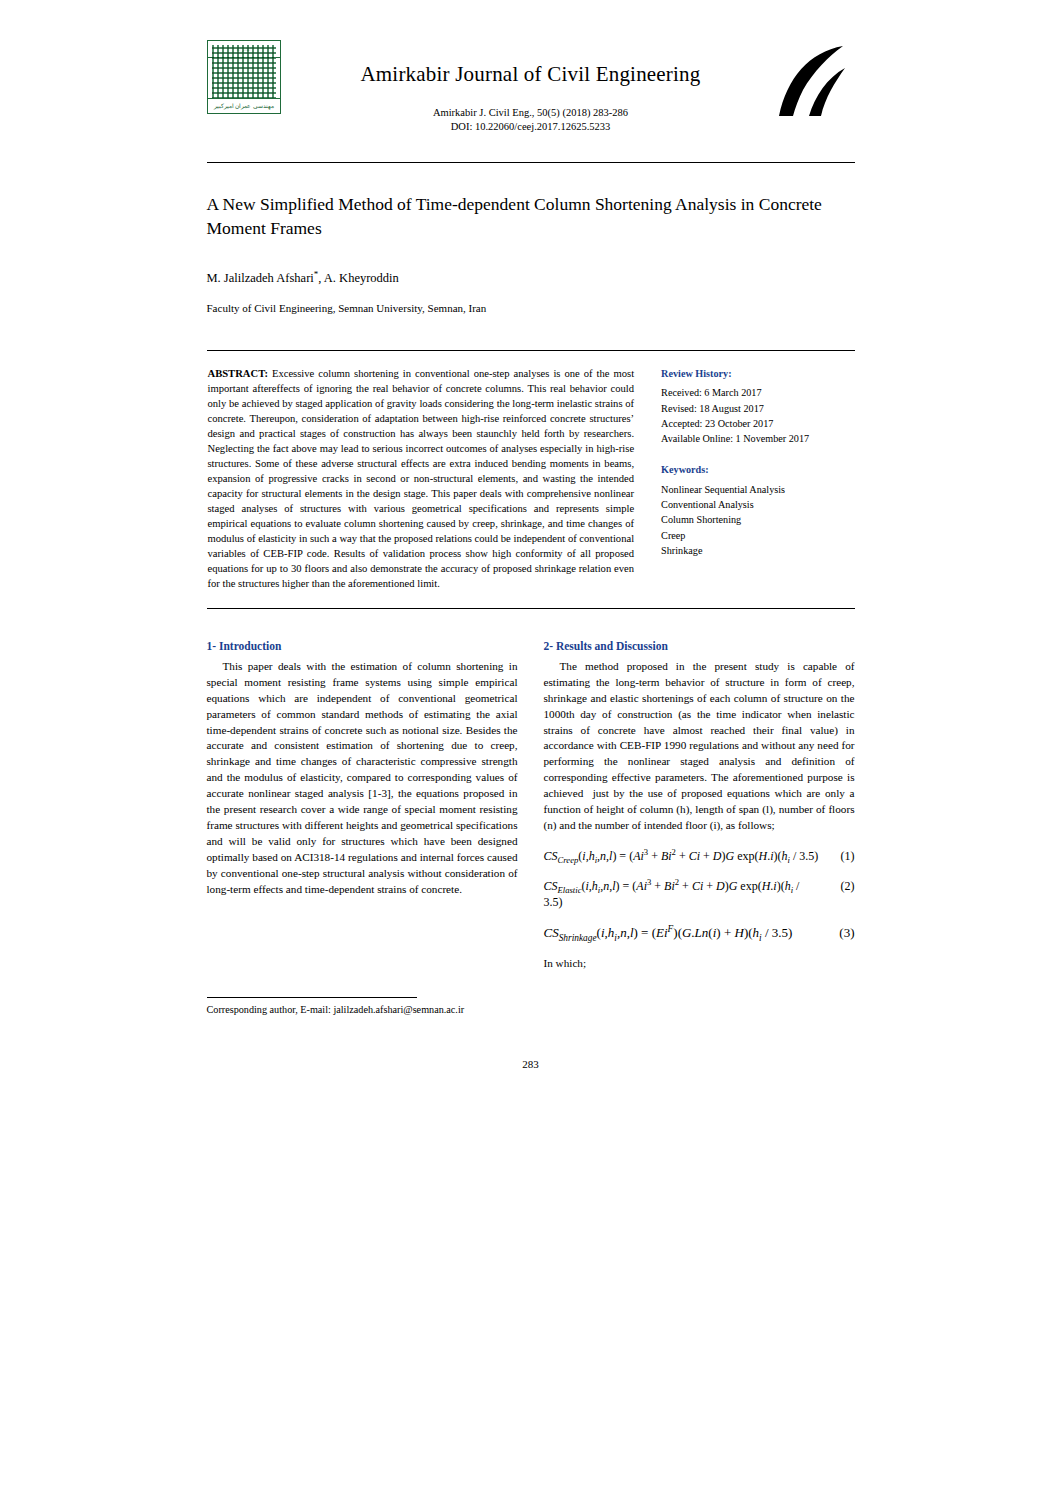نشریه
مهندسی عمران امیرکبیر
Amirkabir Journal of Civil Engineering
Amirkabir J. Civil Eng., 50(5) (2018) 283-286
DOI: 10.22060/ceej.2017.12625.5233
A New Simplified Method of Time-dependent Column Shortening Analysis in Concrete Moment Frames
M. Jalilzadeh Afshari*, A. Kheyroddin
Faculty of Civil Engineering, Semnan University, Semnan, Iran
| ABSTRACT: Excessive column shortening in conventional one-step analyses is one of the most important aftereffects of ignoring the real behavior of concrete columns. This real behavior could only be achieved by staged application of gravity loads considering the long-term inelastic strains of concrete. Thereupon, consideration of adaptation between high-rise reinforced concrete structures’ design and practical stages of construction has always been staunchly held forth by researchers. Neglecting the fact above may lead to serious incorrect outcomes of analyses especially in high-rise structures. Some of these adverse structural effects are extra induced bending moments in beams, expansion of progressive cracks in second or non-structural elements, and wasting the intended capacity for structural elements in the design stage. This paper deals with comprehensive nonlinear staged analyses of structures with various geometrical specifications and represents simple empirical equations to evaluate column shortening caused by creep, shrinkage, and time changes of modulus of elasticity in such a way that the proposed relations could be independent of conventional variables of CEB-FIP code. Results of validation process show high conformity of all proposed equations for up to 30 floors and also demonstrate the accuracy of proposed shrinkage relation even for the structures higher than the aforementioned limit. | Review History: Received: 6 March 2017 Revised: 18 August 2017 Accepted: 23 October 2017 Available Online: 1 November 2017 Keywords: Nonlinear Sequential Analysis Conventional Analysis Column Shortening Creep Shrinkage |
1- Introduction
This paper deals with the estimation of column shortening in special moment resisting frame systems using simple empirical equations which are independent of conventional geometrical parameters of common standard methods of estimating the axial time-dependent strains of concrete such as notional size. Besides the accurate and consistent estimation of shortening due to creep, shrinkage and time changes of characteristic compressive strength and the modulus of elasticity, compared to corresponding values of accurate nonlinear staged analysis [1-3], the equations proposed in the present research cover a wide range of special moment resisting frame structures with different heights and geometrical specifications and will be valid only for structures which have been designed optimally based on ACI318-14 regulations and internal forces caused by conventional one-step structural analysis without consideration of long-term effects and time-dependent strains of concrete.
2- Results and Discussion
The method proposed in the present study is capable of estimating the long-term behavior of structure in form of creep, shrinkage and elastic shortenings of each column of structure on the 1000th day of construction (as the time indicator when inelastic strains of concrete have almost reached their final value) in accordance with CEB-FIP 1990 regulations and without any need for performing the nonlinear staged analysis and definition of corresponding effective parameters. The aforementioned purpose is achieved just by the use of proposed equations which are only a function of height of column (h), length of span (l), number of floors (n) and the number of intended floor (i), as follows;
CSCreep(i,hi,n,l) = (Ai3 + Bi2 + Ci + D)G exp(H.i)(hi / 3.5) (1)
CSElastic(i,hi,n,l) = (Ai3 + Bi2 + Ci + D)G exp(H.i)(hi / 3.5) (2)
CSShrinkage(i,hi,n,l) = (EiF)(G.Ln(i) + H)(hi / 3.5) (3)
In which;
Corresponding author, E-mail: jalilzadeh.afshari@semnan.ac.ir
283